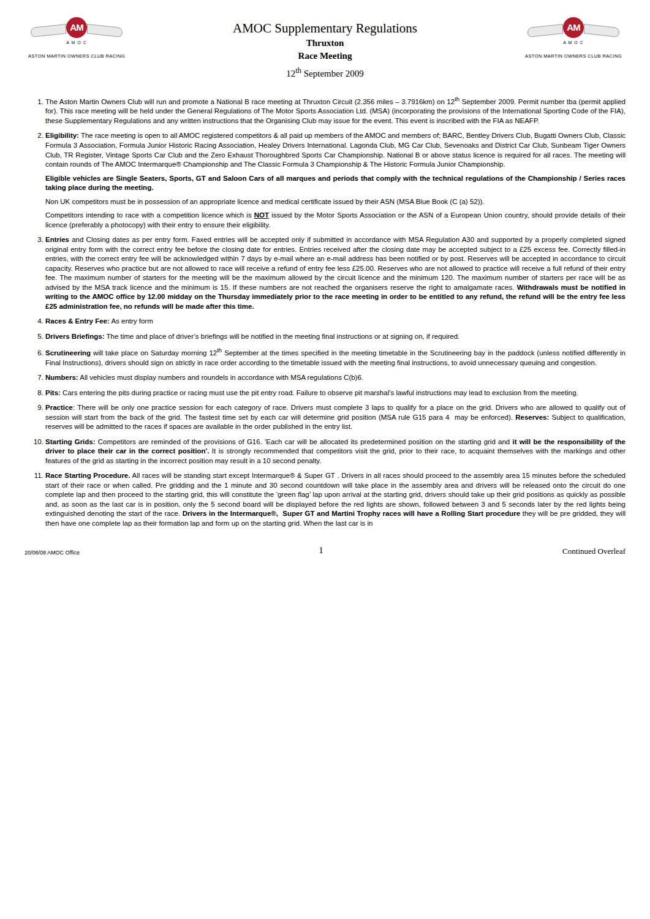AM A M O C ASTON MARTIN OWNERS CLUB RACING
AMOC Supplementary Regulations
Thruxton
Race Meeting
12th September 2009
AM A M O C ASTON MARTIN OWNERS CLUB RACING
The Aston Martin Owners Club will run and promote a National B race meeting at Thruxton Circuit (2.356 miles – 3.7916km) on 12th September 2009. Permit number tba (permit applied for). This race meeting will be held under the General Regulations of The Motor Sports Association Ltd. (MSA) (incorporating the provisions of the International Sporting Code of the FIA), these Supplementary Regulations and any written instructions that the Organising Club may issue for the event. This event is inscribed with the FIA as NEAFP.
Eligibility: The race meeting is open to all AMOC registered competitors & all paid up members of the AMOC and members of; BARC, Bentley Drivers Club, Bugatti Owners Club, Classic Formula 3 Association, Formula Junior Historic Racing Association, Healey Drivers International. Lagonda Club, MG Car Club, Sevenoaks and District Car Club, Sunbeam Tiger Owners Club, TR Register, Vintage Sports Car Club and the Zero Exhaust Thoroughbred Sports Car Championship. National B or above status licence is required for all races. The meeting will contain rounds of The AMOC Intermarque® Championship and The Classic Formula 3 Championship & The Historic Formula Junior Championship.
Eligible vehicles are Single Seaters, Sports, GT and Saloon Cars of all marques and periods that comply with the technical regulations of the Championship / Series races taking place during the meeting.
Non UK competitors must be in possession of an appropriate licence and medical certificate issued by their ASN (MSA Blue Book (C (a) 52)).
Competitors intending to race with a competition licence which is NOT issued by the Motor Sports Association or the ASN of a European Union country, should provide details of their licence (preferably a photocopy) with their entry to ensure their eligibility.
Entries and Closing dates as per entry form. Faxed entries will be accepted only if submitted in accordance with MSA Regulation A30 and supported by a properly completed signed original entry form with the correct entry fee before the closing date for entries. Entries received after the closing date may be accepted subject to a £25 excess fee. Correctly filled-in entries, with the correct entry fee will be acknowledged within 7 days by e-mail where an e-mail address has been notified or by post. Reserves will be accepted in accordance to circuit capacity. Reserves who practice but are not allowed to race will receive a refund of entry fee less £25.00. Reserves who are not allowed to practice will receive a full refund of their entry fee. The maximum number of starters for the meeting will be the maximum allowed by the circuit licence and the minimum 120. The maximum number of starters per race will be as advised by the MSA track licence and the minimum is 15. If these numbers are not reached the organisers reserve the right to amalgamate races. Withdrawals must be notified in writing to the AMOC office by 12.00 midday on the Thursday immediately prior to the race meeting in order to be entitled to any refund, the refund will be the entry fee less £25 administration fee, no refunds will be made after this time.
Races & Entry Fee: As entry form
Drivers Briefings: The time and place of driver’s briefings will be notified in the meeting final instructions or at signing on, if required.
Scrutineering will take place on Saturday morning 12th September at the times specified in the meeting timetable in the Scrutineering bay in the paddock (unless notified differently in Final Instructions), drivers should sign on strictly in race order according to the timetable issued with the meeting final instructions, to avoid unnecessary queuing and congestion.
Numbers: All vehicles must display numbers and roundels in accordance with MSA regulations C(b)6.
Pits: Cars entering the pits during practice or racing must use the pit entry road. Failure to observe pit marshal’s lawful instructions may lead to exclusion from the meeting.
Practice: There will be only one practice session for each category of race. Drivers must complete 3 laps to qualify for a place on the grid. Drivers who are allowed to qualify out of session will start from the back of the grid. The fastest time set by each car will determine grid position (MSA rule G15 para 4 may be enforced). Reserves: Subject to qualification, reserves will be admitted to the races if spaces are available in the order published in the entry list.
Starting Grids: Competitors are reminded of the provisions of G16. 'Each car will be allocated its predetermined position on the starting grid and it will be the responsibility of the driver to place their car in the correct position'. It is strongly recommended that competitors visit the grid, prior to their race, to acquaint themselves with the markings and other features of the grid as starting in the incorrect position may result in a 10 second penalty.
Race Starting Procedure. All races will be standing start except Intermarque® & Super GT . Drivers in all races should proceed to the assembly area 15 minutes before the scheduled start of their race or when called. Pre gridding and the 1 minute and 30 second countdown will take place in the assembly area and drivers will be released onto the circuit do one complete lap and then proceed to the starting grid, this will constitute the ‘green flag’ lap upon arrival at the starting grid, drivers should take up their grid positions as quickly as possible and, as soon as the last car is in position, only the 5 second board will be displayed before the red lights are shown, followed between 3 and 5 seconds later by the red lights being extinguished denoting the start of the race. Drivers in the Intermarque®, Super GT and Martini Trophy races will have a Rolling Start procedure they will be pre gridded, they will then have one complete lap as their formation lap and form up on the starting grid. When the last car is in
20/08/08 AMOC Office
1
Continued Overleaf